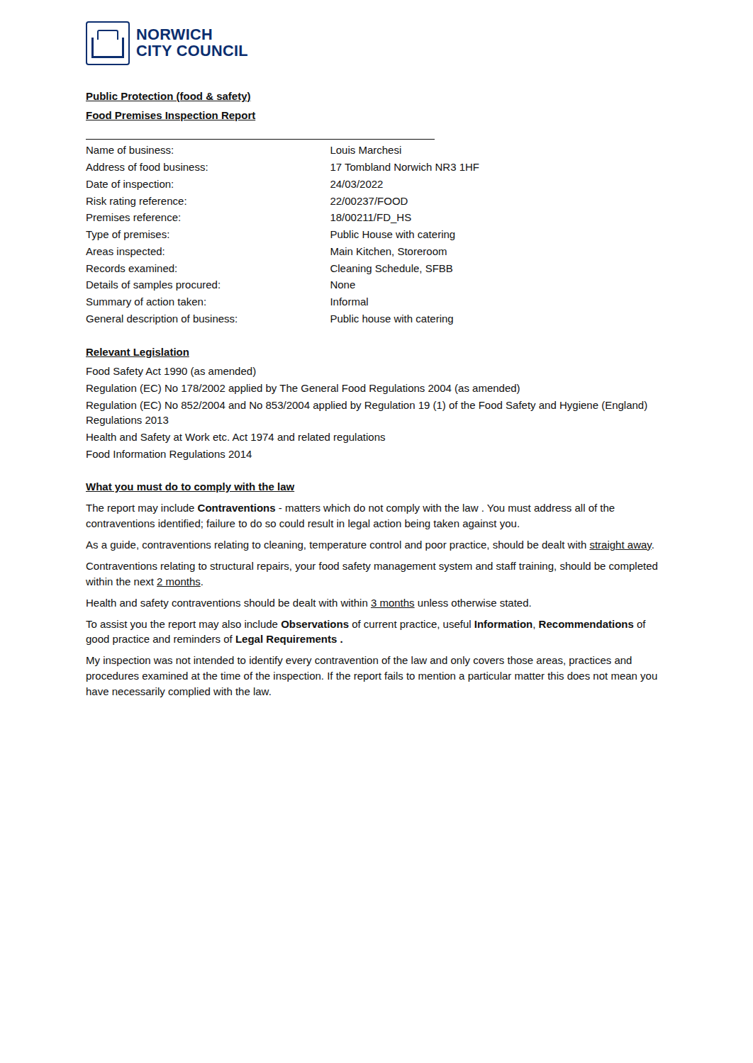NORWICH CITY COUNCIL
Public Protection (food & safety)
Food Premises Inspection Report
| Name of business: | Louis Marchesi |
| Address of food business: | 17 Tombland Norwich NR3 1HF |
| Date of inspection: | 24/03/2022 |
| Risk rating reference: | 22/00237/FOOD |
| Premises reference: | 18/00211/FD_HS |
| Type of premises: | Public House with catering |
| Areas inspected: | Main Kitchen, Storeroom |
| Records examined: | Cleaning Schedule, SFBB |
| Details of samples procured: | None |
| Summary of action taken: | Informal |
| General description of business: | Public house with catering |
Relevant Legislation
Food Safety Act 1990 (as amended)
Regulation (EC) No 178/2002 applied by The General Food Regulations 2004 (as amended)
Regulation (EC) No 852/2004 and No 853/2004 applied by Regulation 19 (1) of the Food Safety and Hygiene (England) Regulations 2013
Health and Safety at Work etc. Act 1974 and related regulations
Food Information Regulations 2014
What you must do to comply with the law
The report may include Contraventions - matters which do not comply with the law . You must address all of the contraventions identified; failure to do so could result in legal action being taken against you.
As a guide, contraventions relating to cleaning, temperature control and poor practice, should be dealt with straight away.
Contraventions relating to structural repairs, your food safety management system and staff training, should be completed within the next 2 months.
Health and safety contraventions should be dealt with within 3 months unless otherwise stated.
To assist you the report may also include Observations of current practice, useful Information, Recommendations of good practice and reminders of Legal Requirements .
My inspection was not intended to identify every contravention of the law and only covers those areas, practices and procedures examined at the time of the inspection. If the report fails to mention a particular matter this does not mean you have necessarily complied with the law.